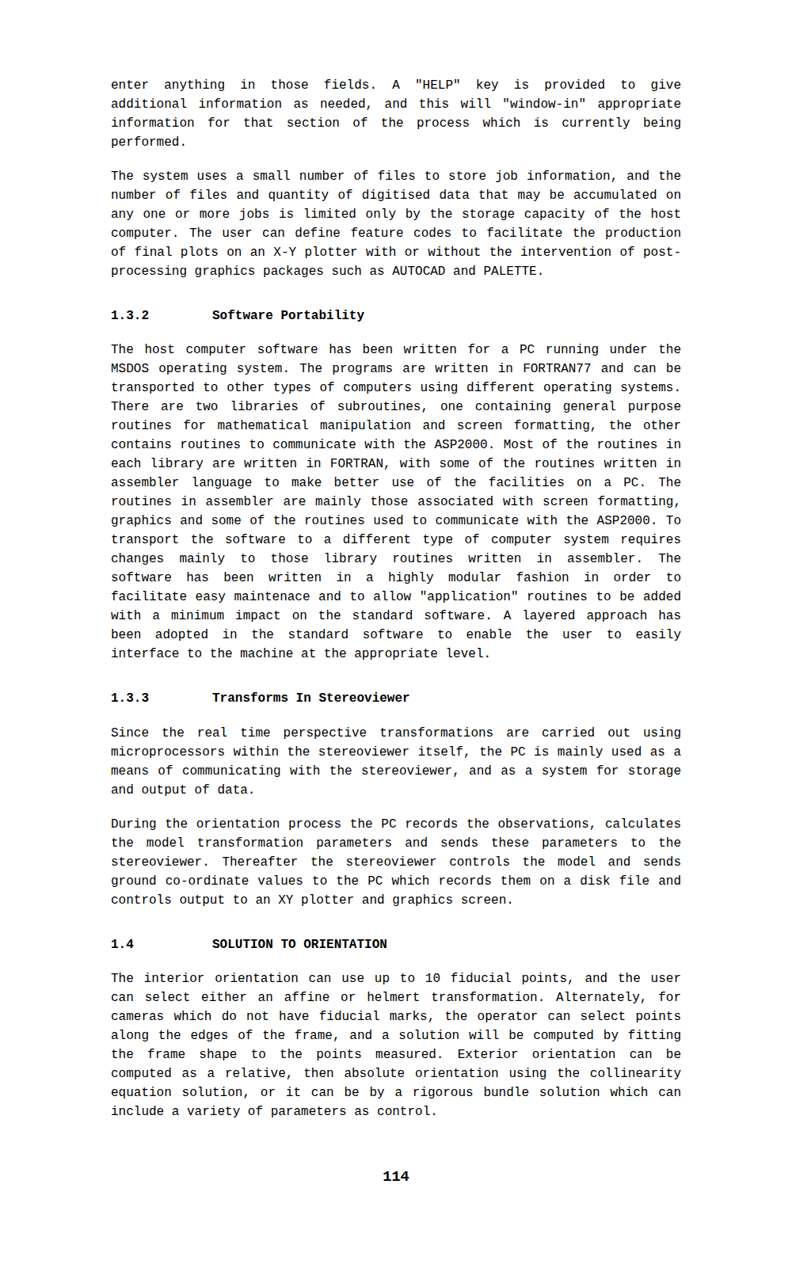enter anything in those fields. A "HELP" key is provided to give additional information as needed, and this will "window-in" appropriate information for that section of the process which is currently being performed.
The system uses a small number of files to store job information, and the number of files and quantity of digitised data that may be accumulated on any one or more jobs is limited only by the storage capacity of the host computer. The user can define feature codes to facilitate the production of final plots on an X-Y plotter with or without the intervention of post-processing graphics packages such as AUTOCAD and PALETTE.
1.3.2 Software Portability
The host computer software has been written for a PC running under the MSDOS operating system. The programs are written in FORTRAN77 and can be transported to other types of computers using different operating systems. There are two libraries of subroutines, one containing general purpose routines for mathematical manipulation and screen formatting, the other contains routines to communicate with the ASP2000. Most of the routines in each library are written in FORTRAN, with some of the routines written in assembler language to make better use of the facilities on a PC. The routines in assembler are mainly those associated with screen formatting, graphics and some of the routines used to communicate with the ASP2000. To transport the software to a different type of computer system requires changes mainly to those library routines written in assembler. The software has been written in a highly modular fashion in order to facilitate easy maintenace and to allow "application" routines to be added with a minimum impact on the standard software. A layered approach has been adopted in the standard software to enable the user to easily interface to the machine at the appropriate level.
1.3.3 Transforms In Stereoviewer
Since the real time perspective transformations are carried out using microprocessors within the stereoviewer itself, the PC is mainly used as a means of communicating with the stereoviewer, and as a system for storage and output of data.
During the orientation process the PC records the observations, calculates the model transformation parameters and sends these parameters to the stereoviewer. Thereafter the stereoviewer controls the model and sends ground co-ordinate values to the PC which records them on a disk file and controls output to an XY plotter and graphics screen.
1.4 SOLUTION TO ORIENTATION
The interior orientation can use up to 10 fiducial points, and the user can select either an affine or helmert transformation. Alternately, for cameras which do not have fiducial marks, the operator can select points along the edges of the frame, and a solution will be computed by fitting the frame shape to the points measured. Exterior orientation can be computed as a relative, then absolute orientation using the collinearity equation solution, or it can be by a rigorous bundle solution which can include a variety of parameters as control.
114